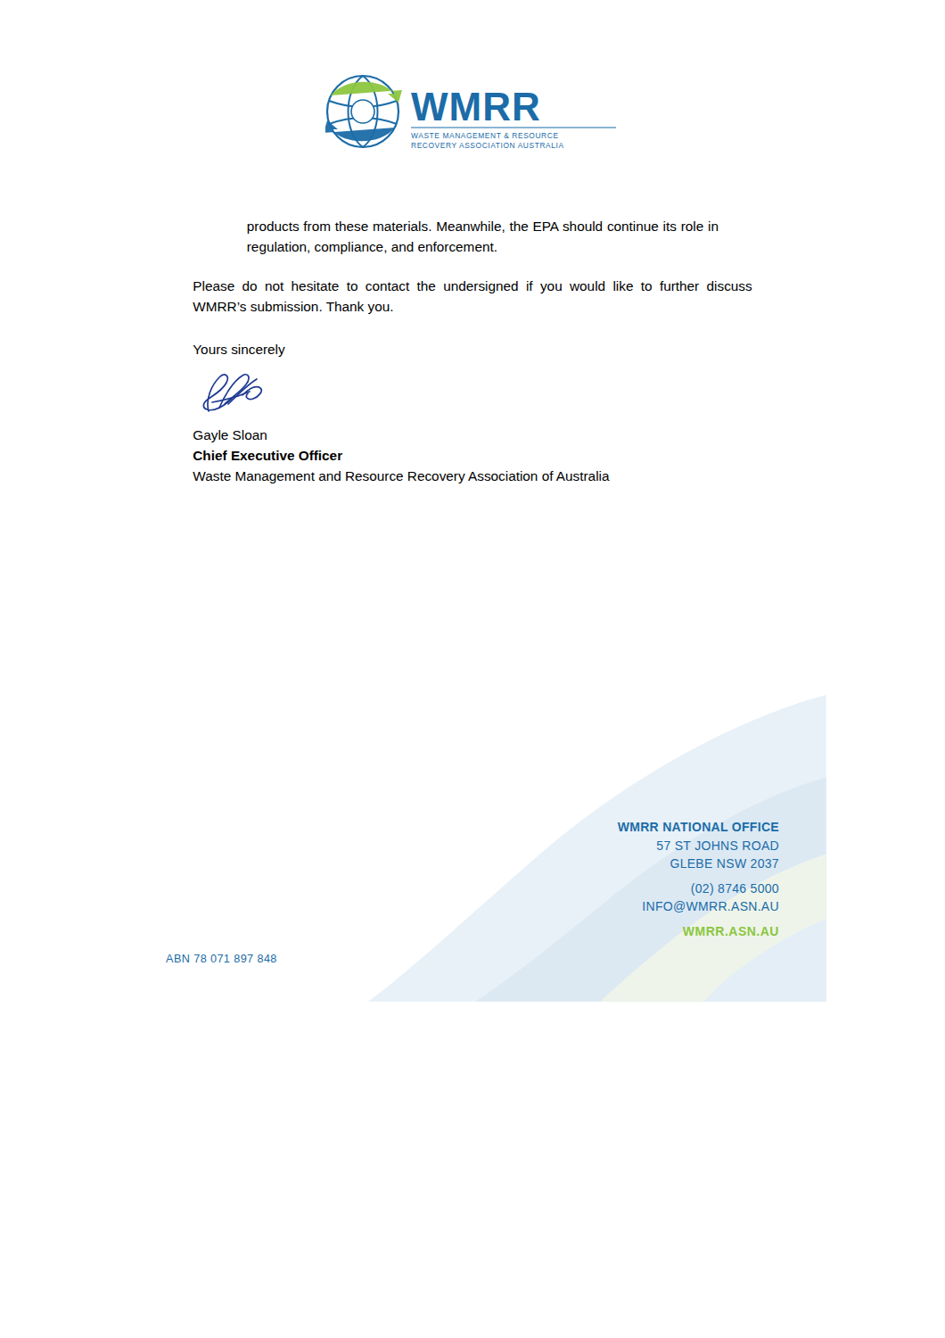WMRR WASTE MANAGEMENT & RESOURCE RECOVERY ASSOCIATION AUSTRALIA
products from these materials. Meanwhile, the EPA should continue its role in regulation, compliance, and enforcement.
Please do not hesitate to contact the undersigned if you would like to further discuss WMRR’s submission. Thank you.
Yours sincerely
Gayle Sloan
Chief Executive Officer
Waste Management and Resource Recovery Association of Australia
WMRR NATIONAL OFFICE
57 ST JOHNS ROAD
GLEBE NSW 2037
(02) 8746 5000
INFO@WMRR.ASN.AU
WMRR.ASN.AU
ABN 78 071 897 848